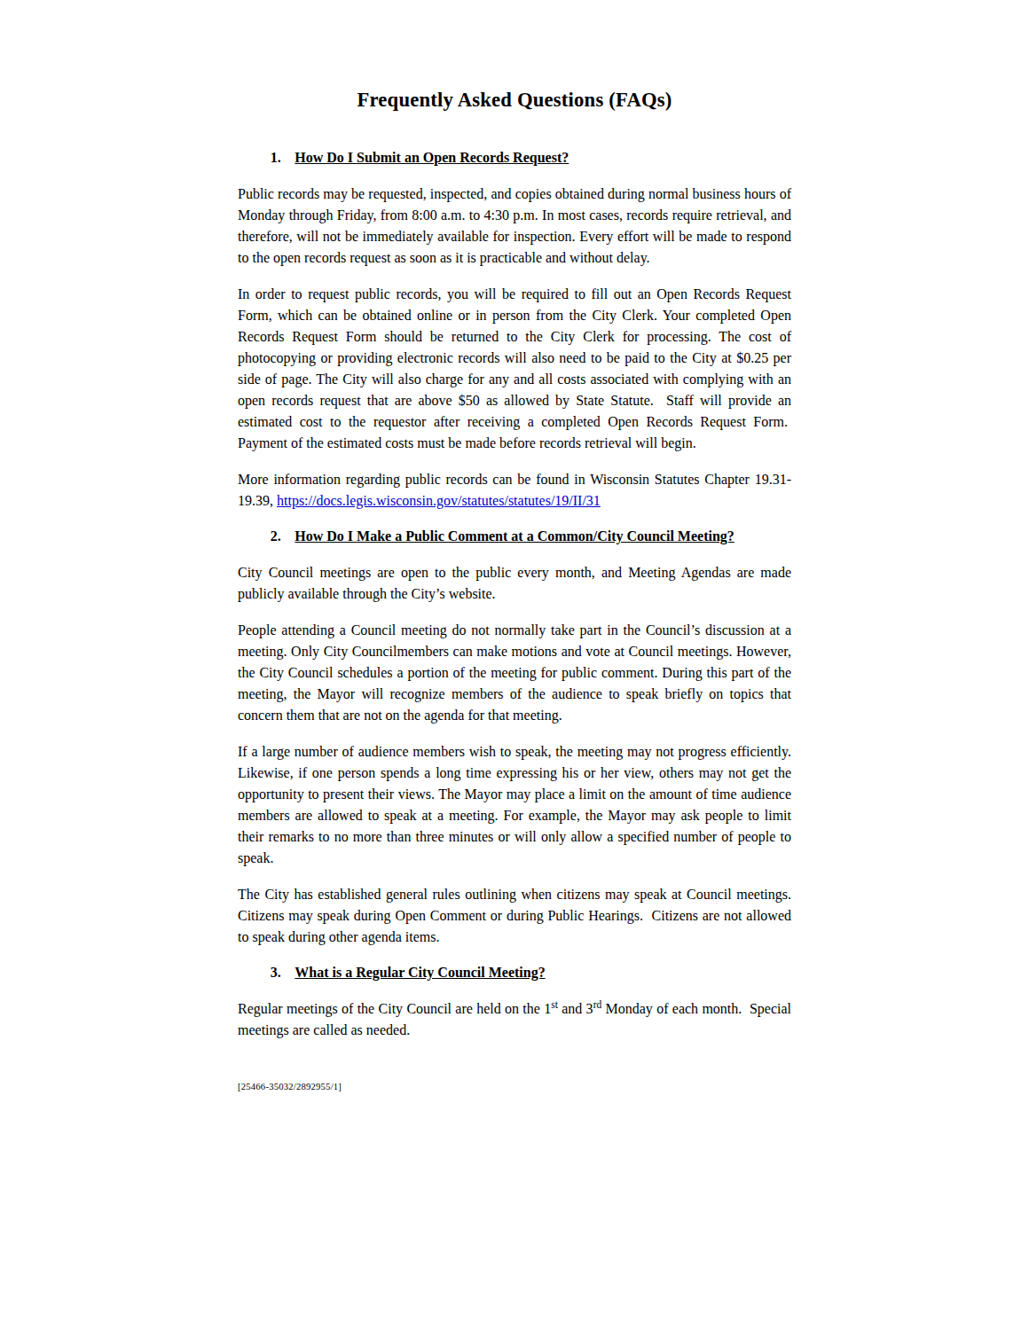Frequently Asked Questions (FAQs)
How Do I Submit an Open Records Request?
Public records may be requested, inspected, and copies obtained during normal business hours of Monday through Friday, from 8:00 a.m. to 4:30 p.m. In most cases, records require retrieval, and therefore, will not be immediately available for inspection. Every effort will be made to respond to the open records request as soon as it is practicable and without delay.
In order to request public records, you will be required to fill out an Open Records Request Form, which can be obtained online or in person from the City Clerk. Your completed Open Records Request Form should be returned to the City Clerk for processing. The cost of photocopying or providing electronic records will also need to be paid to the City at $0.25 per side of page. The City will also charge for any and all costs associated with complying with an open records request that are above $50 as allowed by State Statute. Staff will provide an estimated cost to the requestor after receiving a completed Open Records Request Form. Payment of the estimated costs must be made before records retrieval will begin.
More information regarding public records can be found in Wisconsin Statutes Chapter 19.31-19.39, https://docs.legis.wisconsin.gov/statutes/statutes/19/II/31
How Do I Make a Public Comment at a Common/City Council Meeting?
City Council meetings are open to the public every month, and Meeting Agendas are made publicly available through the City’s website.
People attending a Council meeting do not normally take part in the Council’s discussion at a meeting. Only City Councilmembers can make motions and vote at Council meetings. However, the City Council schedules a portion of the meeting for public comment. During this part of the meeting, the Mayor will recognize members of the audience to speak briefly on topics that concern them that are not on the agenda for that meeting.
If a large number of audience members wish to speak, the meeting may not progress efficiently. Likewise, if one person spends a long time expressing his or her view, others may not get the opportunity to present their views. The Mayor may place a limit on the amount of time audience members are allowed to speak at a meeting. For example, the Mayor may ask people to limit their remarks to no more than three minutes or will only allow a specified number of people to speak.
The City has established general rules outlining when citizens may speak at Council meetings. Citizens may speak during Open Comment or during Public Hearings. Citizens are not allowed to speak during other agenda items.
What is a Regular City Council Meeting?
Regular meetings of the City Council are held on the 1st and 3rd Monday of each month. Special meetings are called as needed.
[25466-35032/2892955/1]